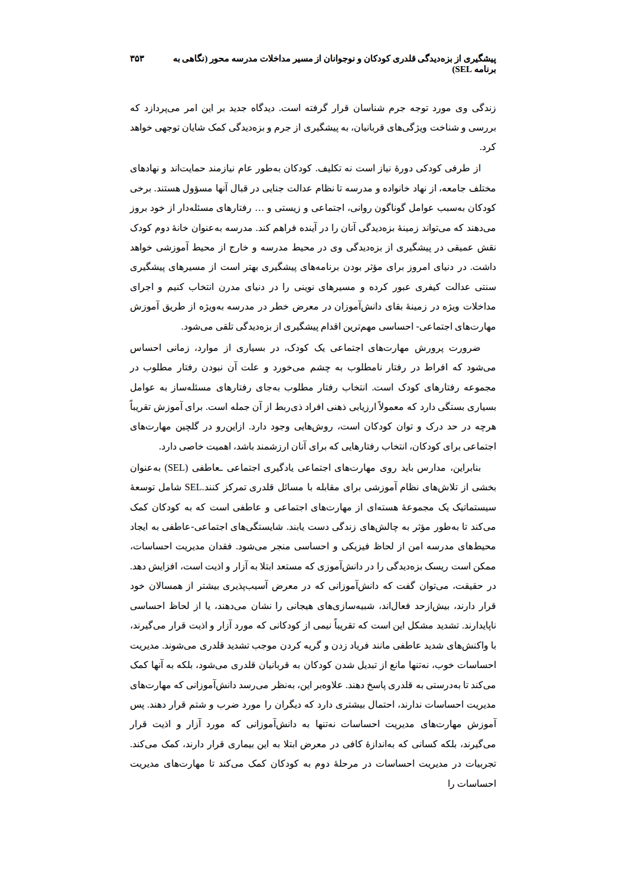پیشگیری از بزه‌دیدگی قلدری کودکان و نوجوانان از مسیر مداخلات مدرسه محور (نگاهی به برنامه SEL)
۳۵۳
زندگی وی مورد توجه جرم شناسان قرار گرفته است. دیدگاه جدید بر این امر می‌پردازد که بررسی و شناخت ویژگی‌های قربانیان، به پیشگیری از جرم و بزه‌دیدگی کمک شایان توجهی خواهد کرد.
از طرفی کودکی دورهٔ نیاز است نه تکلیف. کودکان به‌طور عام نیازمند حمایت‌اند و نهادهای مختلف جامعه، از نهاد خانواده و مدرسه تا نظام عدالت جنایی در قبال آنها مسؤول هستند. برخی کودکان به‌سبب عوامل گوناگون روانی، اجتماعی و زیستی و … رفتارهای مسئله‌دار از خود بروز می‌دهند که می‌تواند زمینهٔ بزه‌دیدگی آنان را در آینده فراهم کند. مدرسه به‌عنوان خانهٔ دوم کودک نقش عمیقی در پیشگیری از بزه‌دیدگی وی در محیط مدرسه و خارج از محیط آموزشی خواهد داشت. در دنیای امروز برای مؤثر بودن برنامه‌های پیشگیری بهتر است از مسیرهای پیشگیری سنتی عدالت کیفری عبور کرده و مسیرهای نوینی را در دنیای مدرن انتخاب کنیم و اجرای مداخلات ویژه در زمینهٔ بقای دانش‌آموزان در معرض خطر در مدرسه به‌ویژه از طریق آموزش مهارت‌های اجتماعی- احساسی مهم‌ترین اقدام پیشگیری از بزه‌دیدگی تلقی می‌شود.
ضرورت پرورش مهارت‌های اجتماعی یک کودک، در بسیاری از موارد، زمانی احساس می‌شود که افراط در رفتار نامطلوب به چشم می‌خورد و علت آن نبودن رفتار مطلوب در مجموعه رفتارهای کودک است. انتخاب رفتار مطلوب به‌جای رفتارهای مسئله‌ساز به عوامل بسیاری بستگی دارد که معمولاً ارزیابی ذهنی افراد ذی‌ربط از آن جمله است. برای آموزش تقریباً هرچه در حد درک و توان کودکان است، روش‌هایی وجود دارد. ازاین‌رو در گلچین مهارت‌های اجتماعی برای کودکان، انتخاب رفتارهایی که برای آنان ارزشمند باشد، اهمیت خاصی دارد.
بنابراین، مدارس باید روی مهارت‌های اجتماعی یادگیری اجتماعی ـعاطفی (SEL) به‌عنوان بخشی از تلاش‌های نظام آموزشی برای مقابله با مسائل قلدری تمرکز کنند.SEL شامل توسعهٔ سیستماتیک یک مجموعهٔ هسته‌ای از مهارت‌های اجتماعی و عاطفی است که به کودکان کمک می‌کند تا به‌طور مؤثر به چالش‌های زندگی دست یابند. شایستگی‌های اجتماعی-عاطفی به ایجاد محیط‌های مدرسه امن از لحاظ فیزیکی و احساسی منجر می‌شود. فقدان مدیریت احساسات، ممکن است ریسک بزه‌دیدگی را در دانش‌آموزی که مستعد ابتلا به آزار و اذیت است، افزایش دهد. در حقیقت، می‌توان گفت که دانش‌آموزانی که در معرض آسیب‌پذیری بیشتر از همسالان خود قرار دارند، بیش‌ازحد فعال‌اند، شبیه‌سازی‌های هیجانی را نشان می‌دهند، یا از لحاظ احساسی ناپایدارند. تشدید مشکل این است که تقریباً نیمی از کودکانی که مورد آزار و اذیت قرار می‌گیرند، با واکنش‌های شدید عاطفی مانند فریاد زدن و گریه کردن موجب تشدید قلدری می‌شوند. مدیریت احساسات خوب، نه‌تنها مانع از تبدیل شدن کودکان به قربانیان قلدری می‌شود، بلکه به آنها کمک می‌کند تا به‌درستی به قلدری پاسخ دهند. علاوه‌بر این، به‌نظر می‌رسد دانش‌آموزانی که مهارت‌های مدیریت احساسات ندارند، احتمال بیشتری دارد که دیگران را مورد ضرب و شتم قرار دهند. پس آموزش مهارت‌های مدیریت احساسات نه‌تنها به دانش‌آموزانی که مورد آزار و اذیت قرار می‌گیرند، بلکه کسانی که به‌اندازهٔ کافی در معرض ابتلا به این بیماری قرار دارند، کمک می‌کند. تجربیات در مدیریت احساسات در مرحلهٔ دوم به کودکان کمک می‌کند تا مهارت‌های مدیریت احساسات را